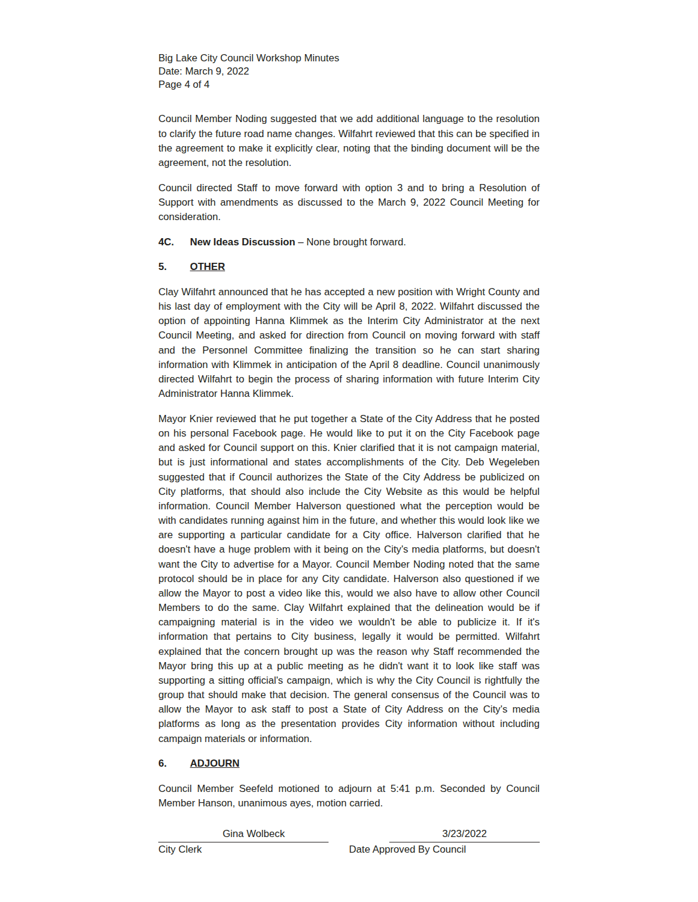Big Lake City Council Workshop Minutes
Date: March 9, 2022
Page 4 of 4
Council Member Noding suggested that we add additional language to the resolution to clarify the future road name changes. Wilfahrt reviewed that this can be specified in the agreement to make it explicitly clear, noting that the binding document will be the agreement, not the resolution.
Council directed Staff to move forward with option 3 and to bring a Resolution of Support with amendments as discussed to the March 9, 2022 Council Meeting for consideration.
4C.
New Ideas Discussion – None brought forward.
5. OTHER
Clay Wilfahrt announced that he has accepted a new position with Wright County and his last day of employment with the City will be April 8, 2022. Wilfahrt discussed the option of appointing Hanna Klimmek as the Interim City Administrator at the next Council Meeting, and asked for direction from Council on moving forward with staff and the Personnel Committee finalizing the transition so he can start sharing information with Klimmek in anticipation of the April 8 deadline. Council unanimously directed Wilfahrt to begin the process of sharing information with future Interim City Administrator Hanna Klimmek.
Mayor Knier reviewed that he put together a State of the City Address that he posted on his personal Facebook page. He would like to put it on the City Facebook page and asked for Council support on this. Knier clarified that it is not campaign material, but is just informational and states accomplishments of the City. Deb Wegeleben suggested that if Council authorizes the State of the City Address be publicized on City platforms, that should also include the City Website as this would be helpful information. Council Member Halverson questioned what the perception would be with candidates running against him in the future, and whether this would look like we are supporting a particular candidate for a City office. Halverson clarified that he doesn't have a huge problem with it being on the City's media platforms, but doesn't want the City to advertise for a Mayor. Council Member Noding noted that the same protocol should be in place for any City candidate. Halverson also questioned if we allow the Mayor to post a video like this, would we also have to allow other Council Members to do the same. Clay Wilfahrt explained that the delineation would be if campaigning material is in the video we wouldn't be able to publicize it. If it's information that pertains to City business, legally it would be permitted. Wilfahrt explained that the concern brought up was the reason why Staff recommended the Mayor bring this up at a public meeting as he didn't want it to look like staff was supporting a sitting official's campaign, which is why the City Council is rightfully the group that should make that decision. The general consensus of the Council was to allow the Mayor to ask staff to post a State of City Address on the City's media platforms as long as the presentation provides City information without including campaign materials or information.
6. ADJOURN
Council Member Seefeld motioned to adjourn at 5:41 p.m. Seconded by Council Member Hanson, unanimous ayes, motion carried.
| Gina Wolbeck | 3/23/2022 |
| City Clerk | Date Approved By Council |